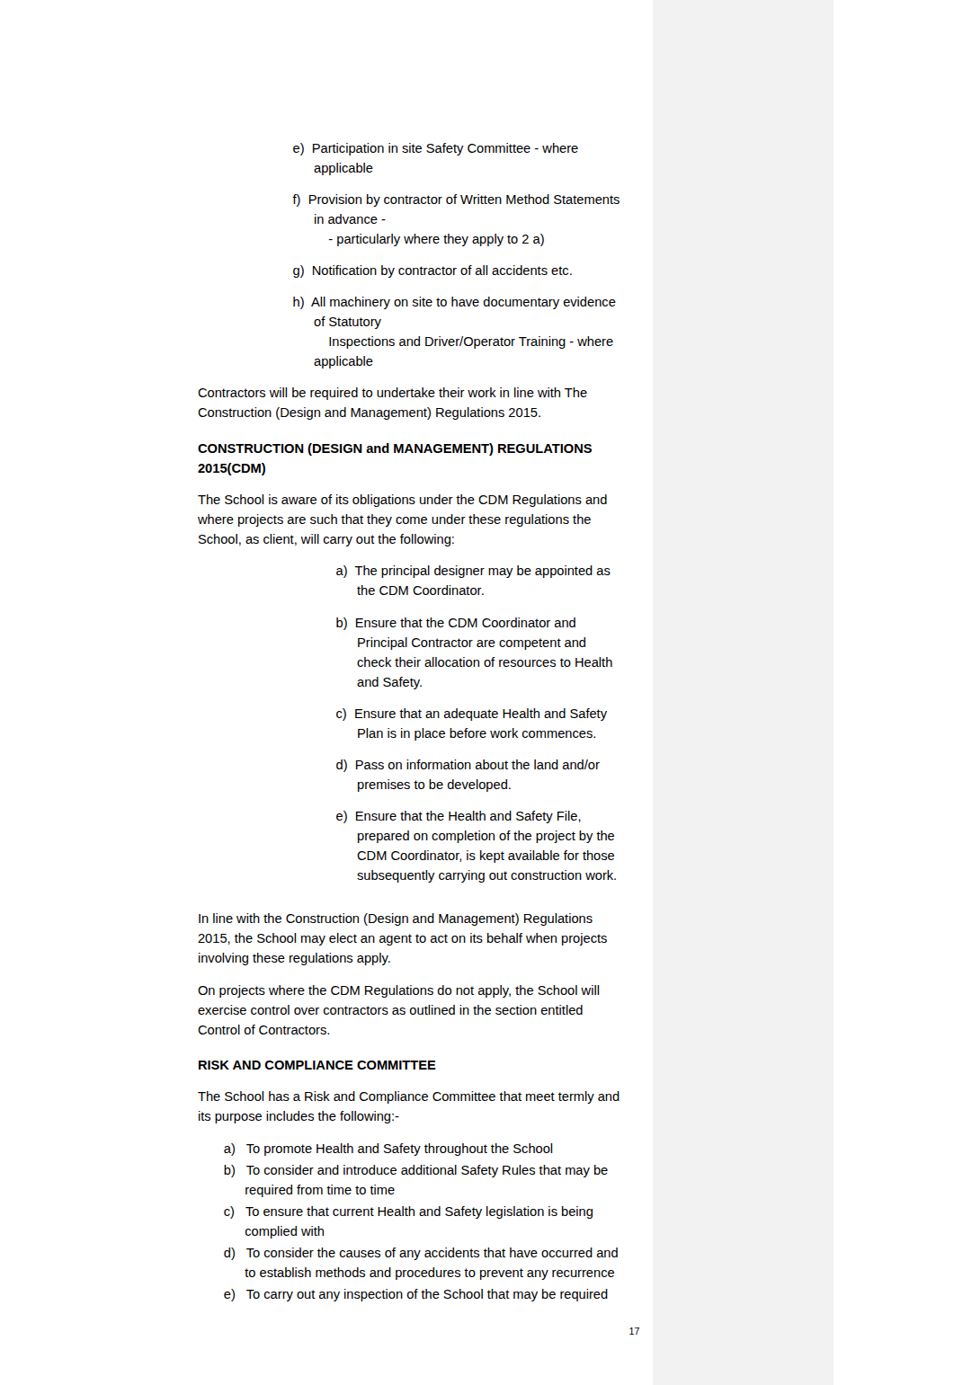e) Participation in site Safety Committee - where applicable
f) Provision by contractor of Written Method Statements in advance -
- particularly where they apply to 2 a)
g) Notification by contractor of all accidents etc.
h) All machinery on site to have documentary evidence of Statutory
Inspections and Driver/Operator Training - where applicable
Contractors will be required to undertake their work in line with The Construction (Design and Management) Regulations 2015.
CONSTRUCTION (DESIGN and MANAGEMENT) REGULATIONS 2015(CDM)
The School is aware of its obligations under the CDM Regulations and where projects are such that they come under these regulations the School, as client, will carry out the following:
a) The principal designer may be appointed as the CDM Coordinator.
b) Ensure that the CDM Coordinator and Principal Contractor are competent and check their allocation of resources to Health and Safety.
c) Ensure that an adequate Health and Safety Plan is in place before work commences.
d) Pass on information about the land and/or premises to be developed.
e) Ensure that the Health and Safety File, prepared on completion of the project by the CDM Coordinator, is kept available for those subsequently carrying out construction work.
In line with the Construction (Design and Management) Regulations 2015, the School may elect an agent to act on its behalf when projects involving these regulations apply.
On projects where the CDM Regulations do not apply, the School will exercise control over contractors as outlined in the section entitled Control of Contractors.
RISK AND COMPLIANCE COMMITTEE
The School has a Risk and Compliance Committee that meet termly and its purpose includes the following:-
a) To promote Health and Safety throughout the School
b) To consider and introduce additional Safety Rules that may be required from time to time
c) To ensure that current Health and Safety legislation is being complied with
d) To consider the causes of any accidents that have occurred and to establish methods and procedures to prevent any recurrence
e) To carry out any inspection of the School that may be required
17